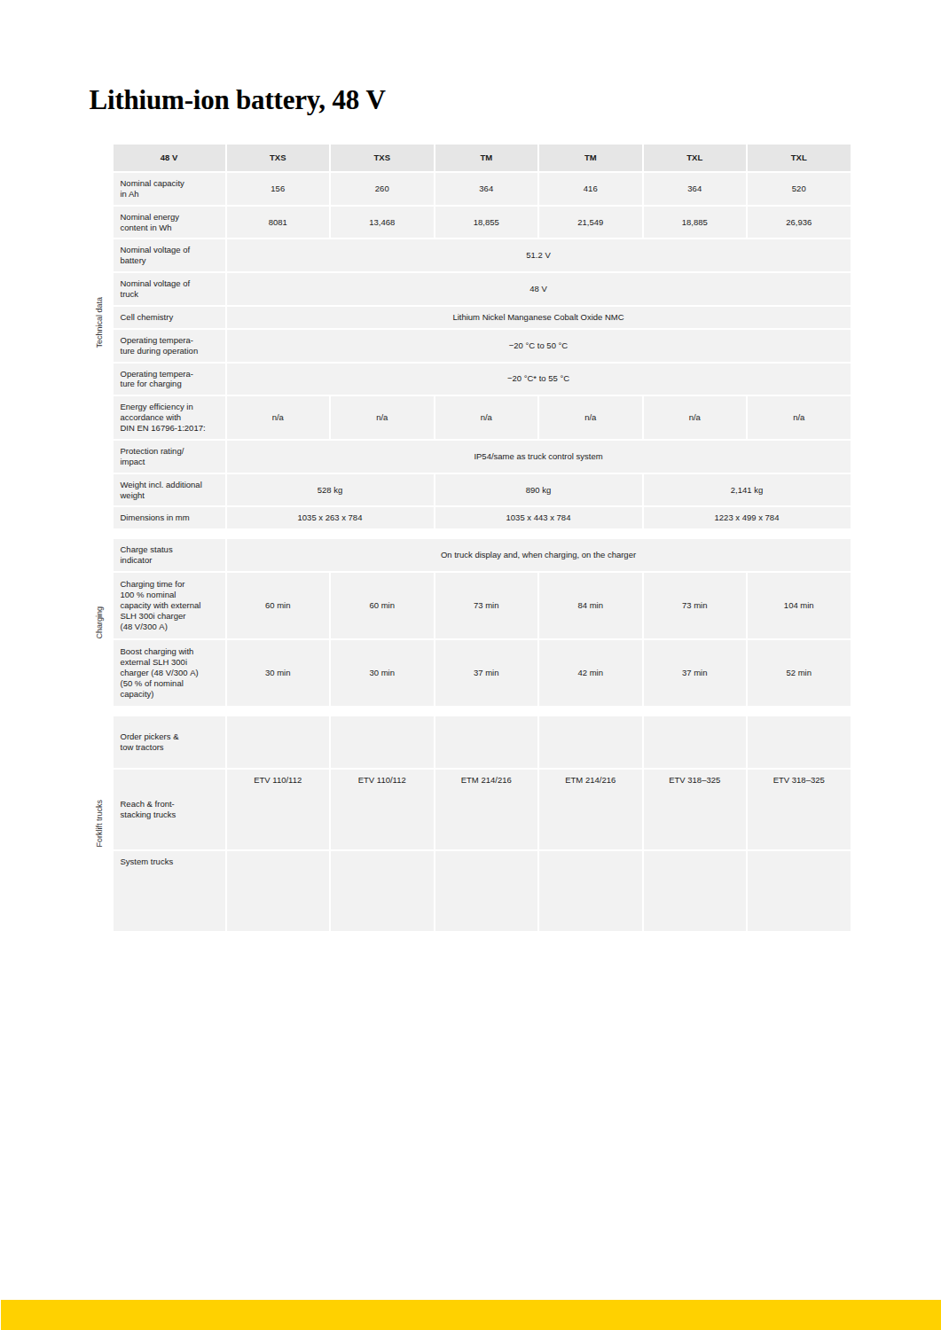Lithium-ion battery, 48 V
| | 48 V | TXS | TXS | TM | TM | TXL | TXL |
| --- | --- | --- | --- | --- | --- | --- | --- |
| Technical data | Nominal capacity in Ah | 156 | 260 | 364 | 416 | 364 | 520 |
| Nominal energy content in Wh | 8081 | 13,468 | 18,855 | 21,549 | 18,885 | 26,936 |
| Nominal voltage of battery | 51.2 V |
| Nominal voltage of truck | 48 V |
| Cell chemistry | Lithium Nickel Manganese Cobalt Oxide NMC |
| Operating tempera- ture during operation | −20 °C to 50 °C |
| Operating tempera- ture for charging | −20 °C* to 55 °C |
| Energy efficiency in accordance with DIN EN 16796-1:2017: | n/a | n/a | n/a | n/a | n/a | n/a |
| Protection rating/ impact | IP54/same as truck control system |
| | Weight incl. additional weight | 528 kg | 890 kg | 2,141 kg |
| | Dimensions in mm | 1035 x 263 x 784 | 1035 x 443 x 784 | 1223 x 499 x 784 |
| Charging | Charge status indicator | On truck display and, when charging, on the charger |
| Charging time for 100 % nominal capacity with external SLH 300i charger (48 V/300 A) | 60 min | 60 min | 73 min | 84 min | 73 min | 104 min |
| Boost charging with external SLH 300i charger (48 V/300 A) (50 % of nominal capacity) | 30 min | 30 min | 37 min | 42 min | 37 min | 52 min |
| Forklift trucks | Order pickers & tow tractors | | | | | | |
| Reach & front- stacking trucks | ETV 110/112 | ETV 110/112 | ETM 214/216 | ETM 214/216 | ETV 318–325 | ETV 318–325 |
| System trucks | | | | | | |